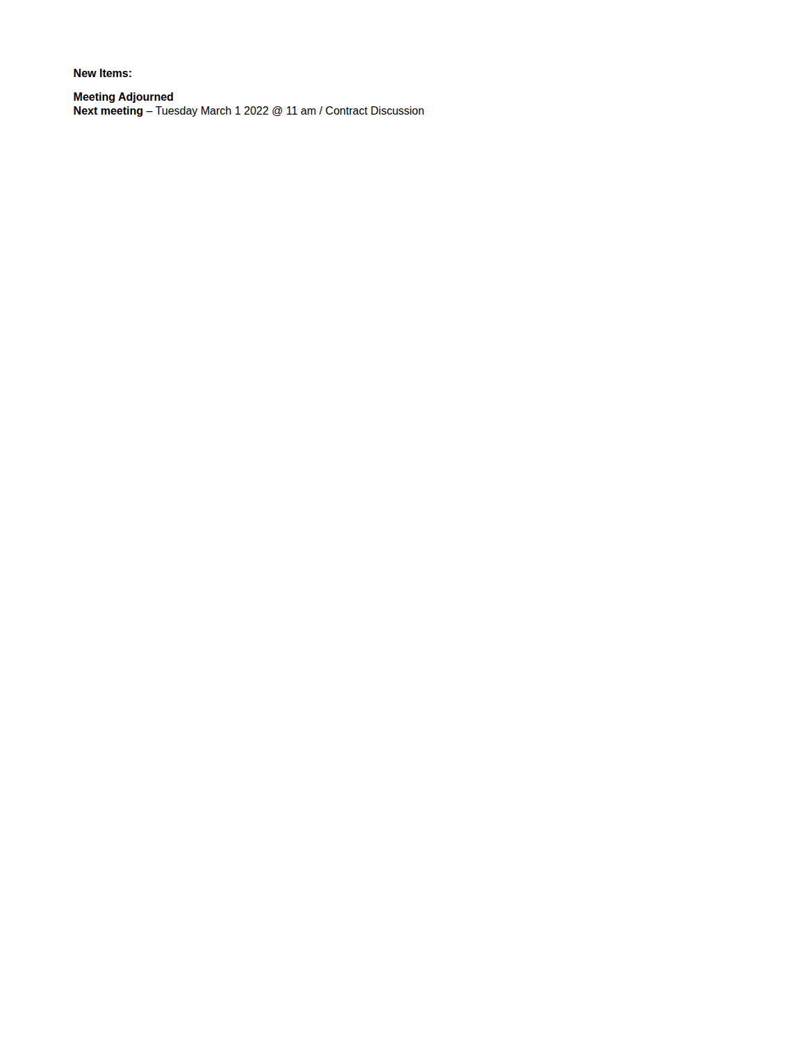New Items:
Meeting Adjourned
Next meeting – Tuesday March 1 2022 @ 11 am / Contract Discussion